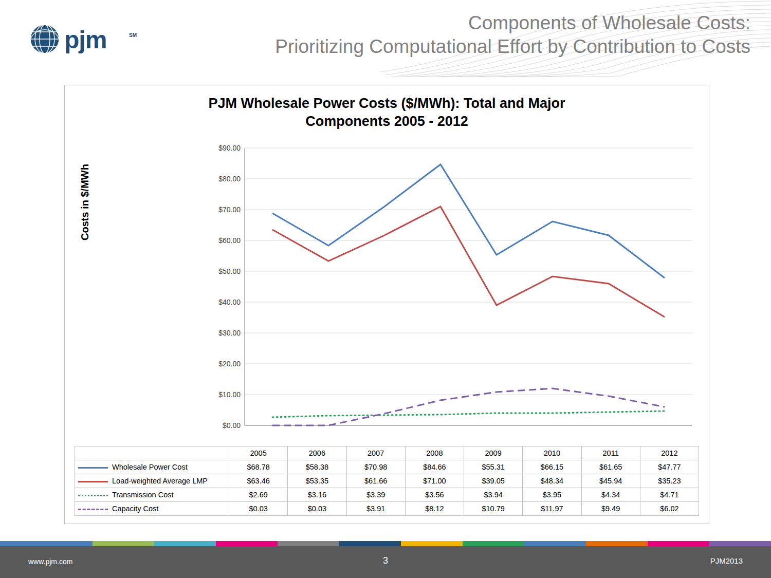pjm SM
Components of Wholesale Costs:
Prioritizing Computational Effort by Contribution to Costs
PJM Wholesale Power Costs ($/MWh): Total and Major
Components 2005 - 2012
Costs in $/MWh
Axis geometry: y: $0.00 at y=560, $90.00 at y=20 => scale 6 px per $1 x: 8 categories, width 880 starting at x=60 $90.00 $80.00 $70.00 $60.00 $50.00 $40.00 $30.00 $20.00 $10.00 $0.00
| | 2005 | 2006 | 2007 | 2008 | 2009 | 2010 | 2011 | 2012 |
| --- | --- | --- | --- | --- | --- | --- | --- | --- |
| Wholesale Power Cost | $68.78 | $58.38 | $70.98 | $84.66 | $55.31 | $66.15 | $61.65 | $47.77 |
| Load-weighted Average LMP | $63.46 | $53.35 | $61.66 | $71.00 | $39.05 | $48.34 | $45.94 | $35.23 |
| Transmission Cost | $2.69 | $3.16 | $3.39 | $3.56 | $3.94 | $3.95 | $4.34 | $4.71 |
| Capacity Cost | $0.03 | $0.03 | $3.91 | $8.12 | $10.79 | $11.97 | $9.49 | $6.02 |
www.pjm.com
3
PJM2013